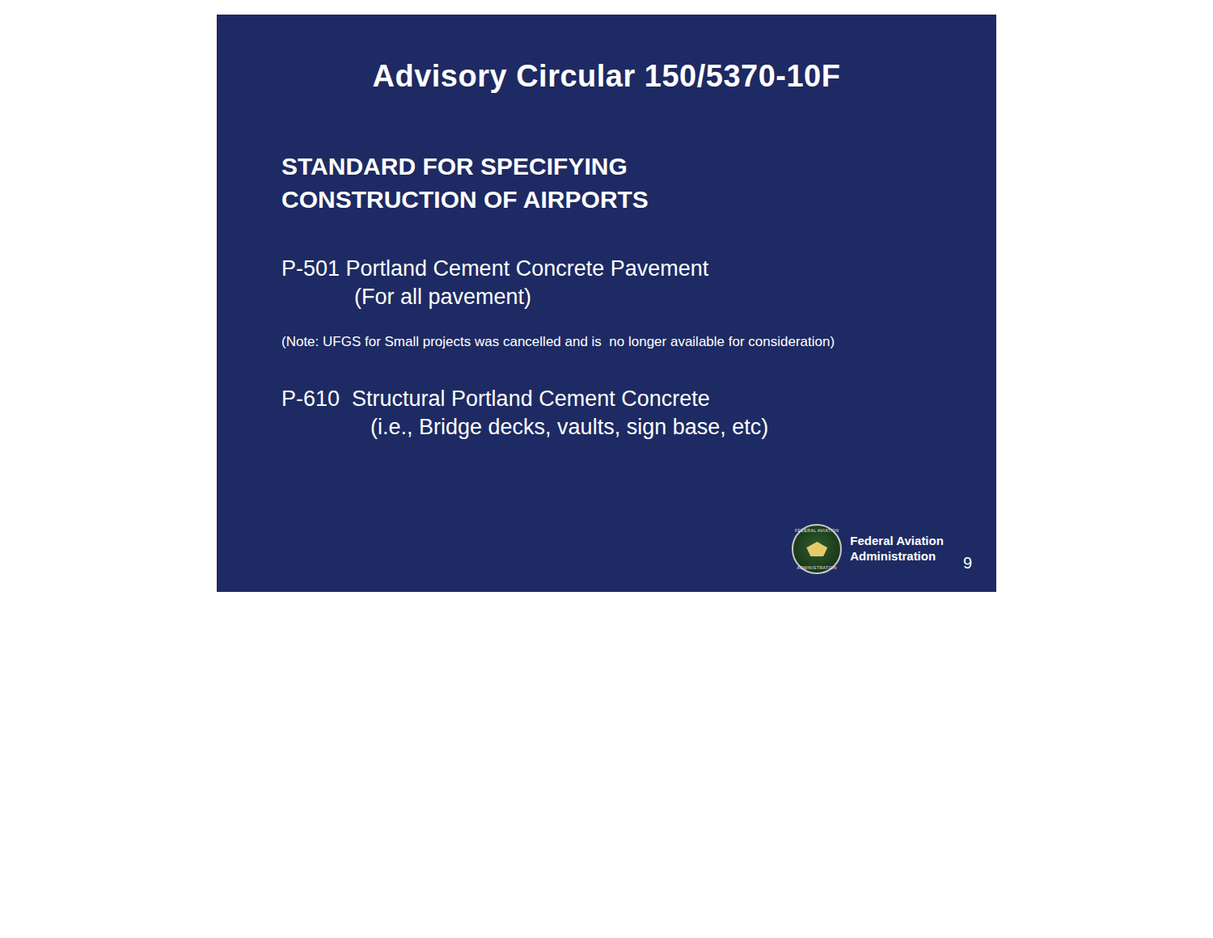Advisory Circular 150/5370-10F
STANDARD FOR SPECIFYING
CONSTRUCTION OF AIRPORTS
P-501 Portland Cement Concrete Pavement (For all pavement)
(Note: UFGS for Small projects was cancelled and is no longer available for consideration)
P-610 Structural Portland Cement Concrete (i.e., Bridge decks, vaults, sign base, etc)
FEDERAL AVIATION ADMINISTRATION
Federal Aviation
Administration
9